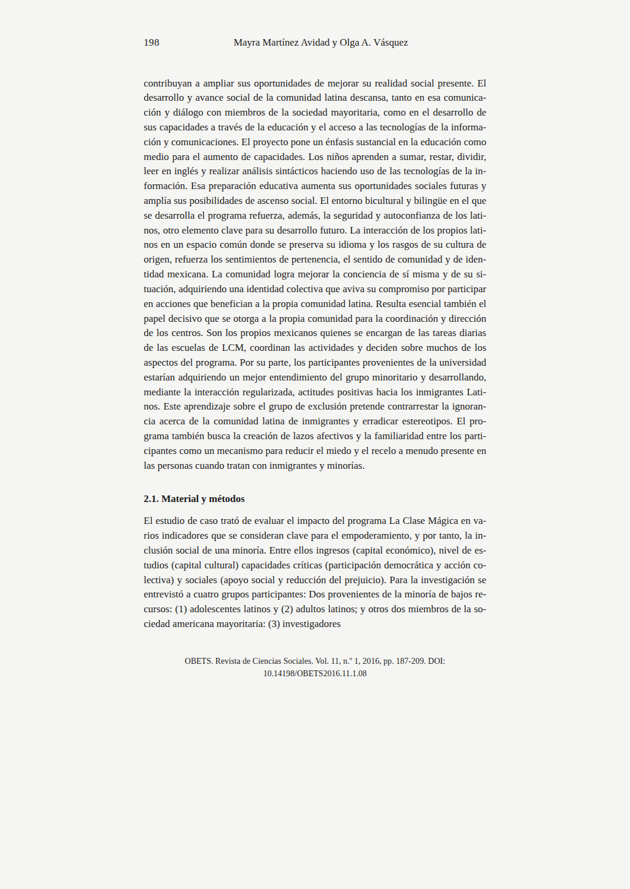198 Mayra Martínez Avidad y Olga A. Vásquez
contribuyan a ampliar sus oportunidades de mejorar su realidad social presente. El desarrollo y avance social de la comunidad latina descansa, tanto en esa comunicación y diálogo con miembros de la sociedad mayoritaria, como en el desarrollo de sus capacidades a través de la educación y el acceso a las tecnologías de la información y comunicaciones. El proyecto pone un énfasis sustancial en la educación como medio para el aumento de capacidades. Los niños aprenden a sumar, restar, dividir, leer en inglés y realizar análisis sintácticos haciendo uso de las tecnologías de la información. Esa preparación educativa aumenta sus oportunidades sociales futuras y amplía sus posibilidades de ascenso social. El entorno bicultural y bilingüe en el que se desarrolla el programa refuerza, además, la seguridad y autoconfianza de los latinos, otro elemento clave para su desarrollo futuro. La interacción de los propios latinos en un espacio común donde se preserva su idioma y los rasgos de su cultura de origen, refuerza los sentimientos de pertenencia, el sentido de comunidad y de identidad mexicana. La comunidad logra mejorar la conciencia de sí misma y de su situación, adquiriendo una identidad colectiva que aviva su compromiso por participar en acciones que benefician a la propia comunidad latina. Resulta esencial también el papel decisivo que se otorga a la propia comunidad para la coordinación y dirección de los centros. Son los propios mexicanos quienes se encargan de las tareas diarias de las escuelas de LCM, coordinan las actividades y deciden sobre muchos de los aspectos del programa. Por su parte, los participantes provenientes de la universidad estarían adquiriendo un mejor entendimiento del grupo minoritario y desarrollando, mediante la interacción regularizada, actitudes positivas hacia los inmigrantes Latinos. Este aprendizaje sobre el grupo de exclusión pretende contrarrestar la ignorancia acerca de la comunidad latina de inmigrantes y erradicar estereotipos. El programa también busca la creación de lazos afectivos y la familiaridad entre los participantes como un mecanismo para reducir el miedo y el recelo a menudo presente en las personas cuando tratan con inmigrantes y minorías.
2.1. Material y métodos
El estudio de caso trató de evaluar el impacto del programa La Clase Mágica en varios indicadores que se consideran clave para el empoderamiento, y por tanto, la inclusión social de una minoría. Entre ellos ingresos (capital económico), nivel de estudios (capital cultural) capacidades críticas (participación democrática y acción colectiva) y sociales (apoyo social y reducción del prejuicio). Para la investigación se entrevistó a cuatro grupos participantes: Dos provenientes de la minoría de bajos recursos: (1) adolescentes latinos y (2) adultos latinos; y otros dos miembros de la sociedad americana mayoritaria: (3) investigadores
OBETS. Revista de Ciencias Sociales. Vol. 11, n.º 1, 2016, pp. 187-209. DOI: 10.14198/OBETS2016.11.1.08